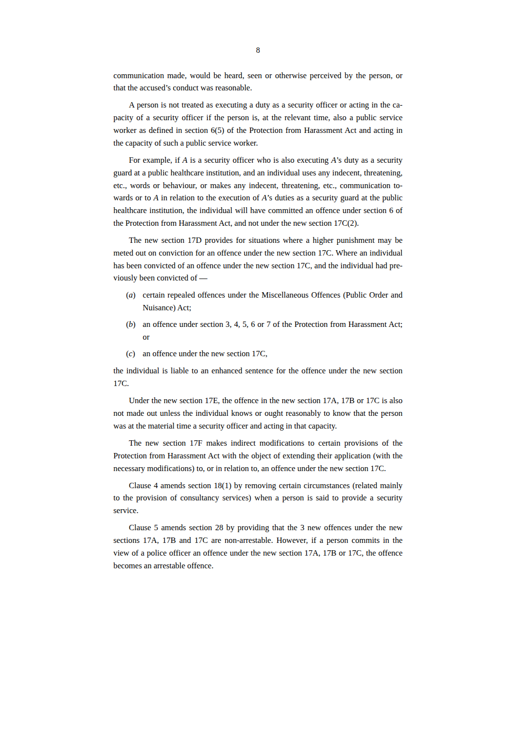8
communication made, would be heard, seen or otherwise perceived by the person, or that the accused’s conduct was reasonable.
A person is not treated as executing a duty as a security officer or acting in the capacity of a security officer if the person is, at the relevant time, also a public service worker as defined in section 6(5) of the Protection from Harassment Act and acting in the capacity of such a public service worker.
For example, if A is a security officer who is also executing A’s duty as a security guard at a public healthcare institution, and an individual uses any indecent, threatening, etc., words or behaviour, or makes any indecent, threatening, etc., communication towards or to A in relation to the execution of A’s duties as a security guard at the public healthcare institution, the individual will have committed an offence under section 6 of the Protection from Harassment Act, and not under the new section 17C(2).
The new section 17D provides for situations where a higher punishment may be meted out on conviction for an offence under the new section 17C. Where an individual has been convicted of an offence under the new section 17C, and the individual had previously been convicted of —
(a) certain repealed offences under the Miscellaneous Offences (Public Order and Nuisance) Act;
(b) an offence under section 3, 4, 5, 6 or 7 of the Protection from Harassment Act; or
(c) an offence under the new section 17C,
the individual is liable to an enhanced sentence for the offence under the new section 17C.
Under the new section 17E, the offence in the new section 17A, 17B or 17C is also not made out unless the individual knows or ought reasonably to know that the person was at the material time a security officer and acting in that capacity.
The new section 17F makes indirect modifications to certain provisions of the Protection from Harassment Act with the object of extending their application (with the necessary modifications) to, or in relation to, an offence under the new section 17C.
Clause 4 amends section 18(1) by removing certain circumstances (related mainly to the provision of consultancy services) when a person is said to provide a security service.
Clause 5 amends section 28 by providing that the 3 new offences under the new sections 17A, 17B and 17C are non-arrestable. However, if a person commits in the view of a police officer an offence under the new section 17A, 17B or 17C, the offence becomes an arrestable offence.